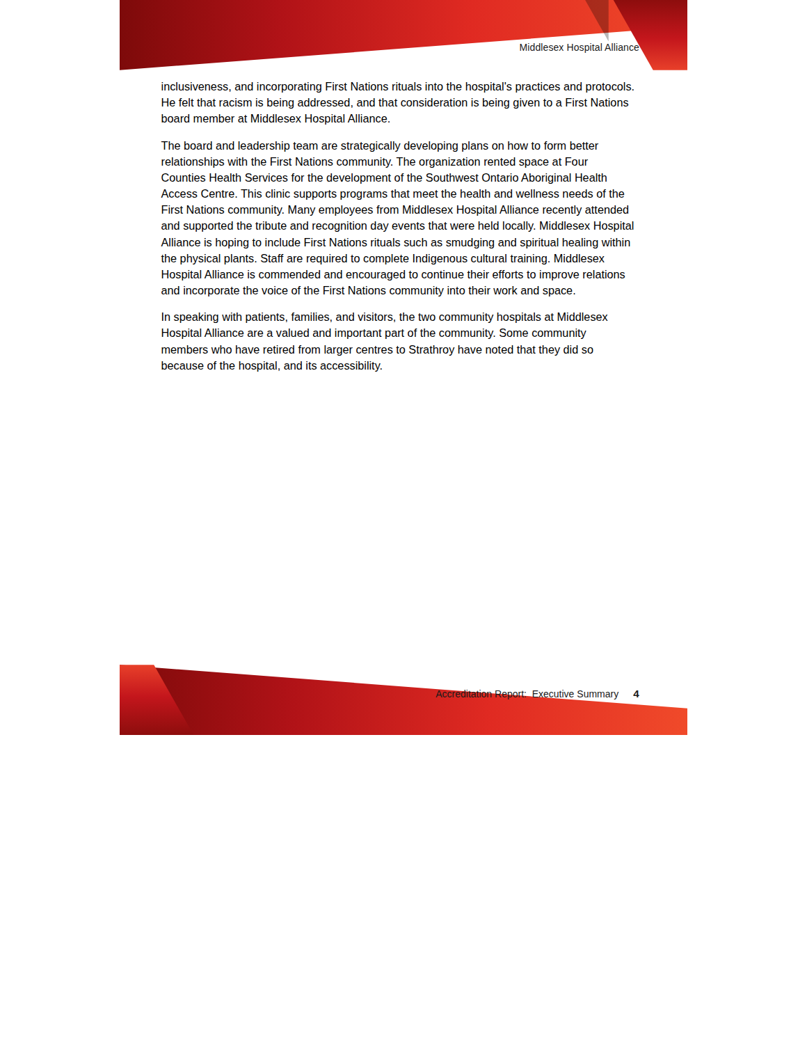Middlesex Hospital Alliance
inclusiveness, and incorporating First Nations rituals into the hospital's practices and protocols. He felt that racism is being addressed, and that consideration is being given to a First Nations board member at Middlesex Hospital Alliance.
The board and leadership team are strategically developing plans on how to form better relationships with the First Nations community. The organization rented space at Four Counties Health Services for the development of the Southwest Ontario Aboriginal Health Access Centre. This clinic supports programs that meet the health and wellness needs of the First Nations community. Many employees from Middlesex Hospital Alliance recently attended and supported the tribute and recognition day events that were held locally. Middlesex Hospital Alliance is hoping to include First Nations rituals such as smudging and spiritual healing within the physical plants. Staff are required to complete Indigenous cultural training. Middlesex Hospital Alliance is commended and encouraged to continue their efforts to improve relations and incorporate the voice of the First Nations community into their work and space.
In speaking with patients, families, and visitors, the two community hospitals at Middlesex Hospital Alliance are a valued and important part of the community. Some community members who have retired from larger centres to Strathroy have noted that they did so because of the hospital, and its accessibility.
Accreditation Report: Executive Summary 4